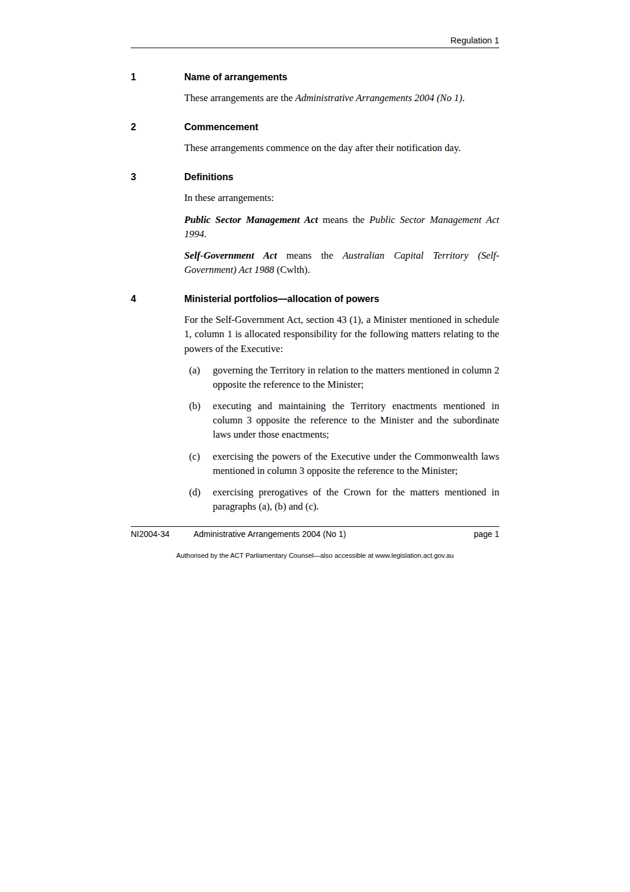Regulation 1
1
Name of arrangements
These arrangements are the Administrative Arrangements 2004 (No 1).
2
Commencement
These arrangements commence on the day after their notification day.
3
Definitions
In these arrangements:
Public Sector Management Act means the Public Sector Management Act 1994.
Self-Government Act means the Australian Capital Territory (Self-Government) Act 1988 (Cwlth).
4
Ministerial portfolios—allocation of powers
For the Self-Government Act, section 43 (1), a Minister mentioned in schedule 1, column 1 is allocated responsibility for the following matters relating to the powers of the Executive:
(a) governing the Territory in relation to the matters mentioned in column 2 opposite the reference to the Minister;
(b) executing and maintaining the Territory enactments mentioned in column 3 opposite the reference to the Minister and the subordinate laws under those enactments;
(c) exercising the powers of the Executive under the Commonwealth laws mentioned in column 3 opposite the reference to the Minister;
(d) exercising prerogatives of the Crown for the matters mentioned in paragraphs (a), (b) and (c).
NI2004-34 Administrative Arrangements 2004 (No 1) page 1
Authorised by the ACT Parliamentary Counsel—also accessible at www.legislation.act.gov.au